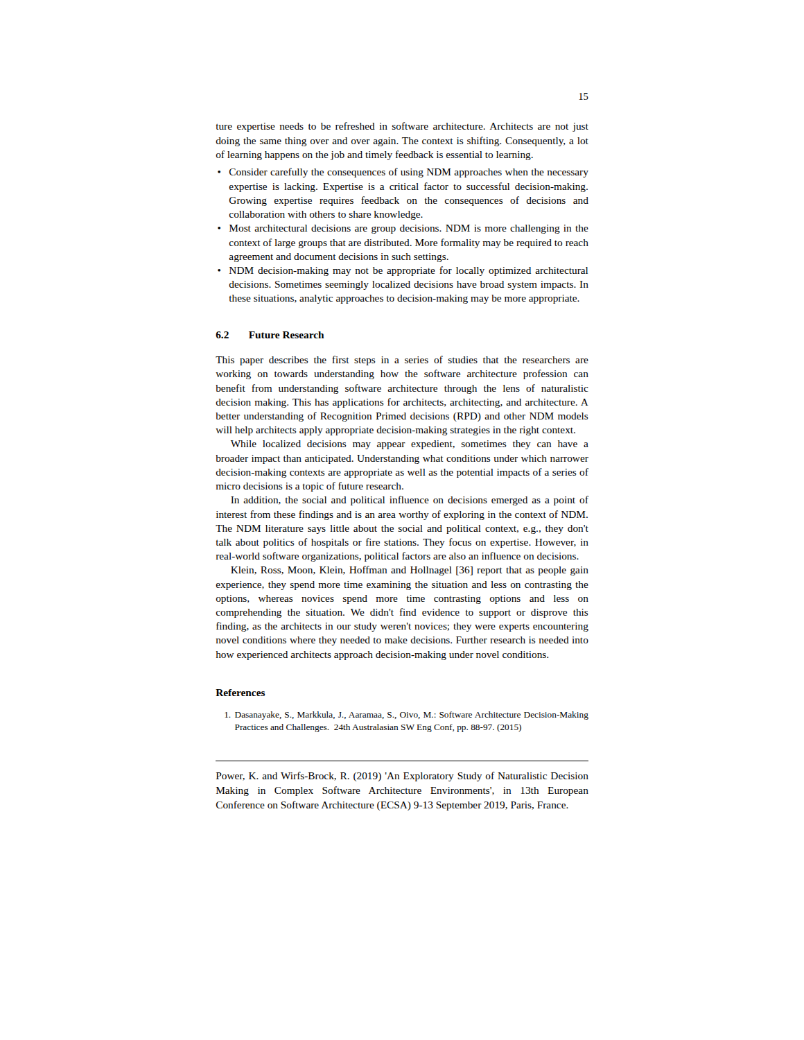15
ture expertise needs to be refreshed in software architecture. Architects are not just doing the same thing over and over again. The context is shifting. Consequently, a lot of learning happens on the job and timely feedback is essential to learning.
Consider carefully the consequences of using NDM approaches when the necessary expertise is lacking. Expertise is a critical factor to successful decision-making. Growing expertise requires feedback on the consequences of decisions and collaboration with others to share knowledge.
Most architectural decisions are group decisions. NDM is more challenging in the context of large groups that are distributed. More formality may be required to reach agreement and document decisions in such settings.
NDM decision-making may not be appropriate for locally optimized architectural decisions. Sometimes seemingly localized decisions have broad system impacts. In these situations, analytic approaches to decision-making may be more appropriate.
6.2 Future Research
This paper describes the first steps in a series of studies that the researchers are working on towards understanding how the software architecture profession can benefit from understanding software architecture through the lens of naturalistic decision making. This has applications for architects, architecting, and architecture. A better understanding of Recognition Primed decisions (RPD) and other NDM models will help architects apply appropriate decision-making strategies in the right context.
While localized decisions may appear expedient, sometimes they can have a broader impact than anticipated. Understanding what conditions under which narrower decision-making contexts are appropriate as well as the potential impacts of a series of micro decisions is a topic of future research.
In addition, the social and political influence on decisions emerged as a point of interest from these findings and is an area worthy of exploring in the context of NDM. The NDM literature says little about the social and political context, e.g., they don't talk about politics of hospitals or fire stations. They focus on expertise. However, in real-world software organizations, political factors are also an influence on decisions.
Klein, Ross, Moon, Klein, Hoffman and Hollnagel [36] report that as people gain experience, they spend more time examining the situation and less on contrasting the options, whereas novices spend more time contrasting options and less on comprehending the situation. We didn't find evidence to support or disprove this finding, as the architects in our study weren't novices; they were experts encountering novel conditions where they needed to make decisions. Further research is needed into how experienced architects approach decision-making under novel conditions.
References
Dasanayake, S., Markkula, J., Aaramaa, S., Oivo, M.: Software Architecture Decision-Making Practices and Challenges. 24th Australasian SW Eng Conf, pp. 88-97. (2015)
Power, K. and Wirfs-Brock, R. (2019) 'An Exploratory Study of Naturalistic Decision Making in Complex Software Architecture Environments', in 13th European Conference on Software Architecture (ECSA) 9-13 September 2019, Paris, France.